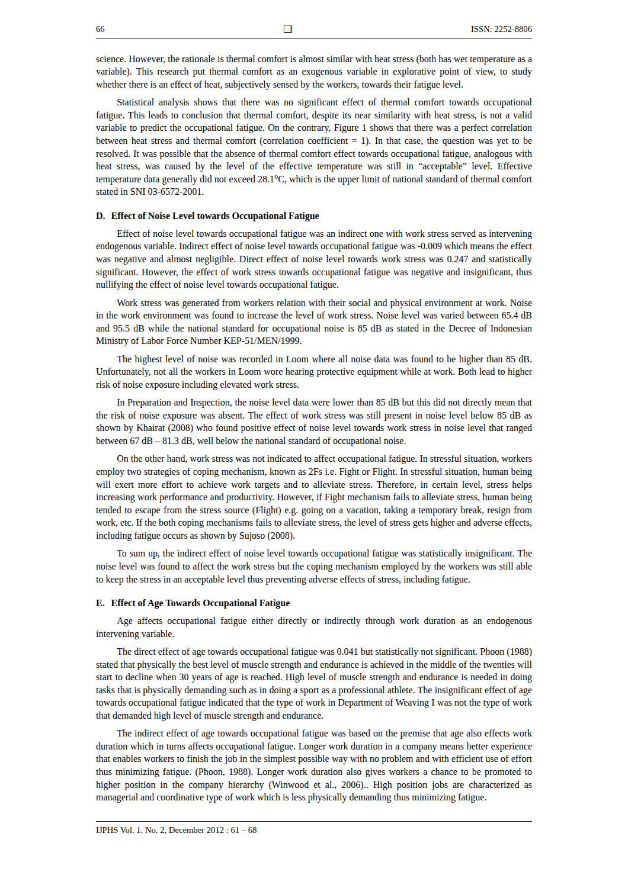66 ❑ ISSN: 2252-8806
science. However, the rationale is thermal comfort is almost similar with heat stress (both has wet temperature as a variable). This research put thermal comfort as an exogenous variable in explorative point of view, to study whether there is an effect of heat, subjectively sensed by the workers, towards their fatigue level.
Statistical analysis shows that there was no significant effect of thermal comfort towards occupational fatigue. This leads to conclusion that thermal comfort, despite its near similarity with heat stress, is not a valid variable to predict the occupational fatigue. On the contrary, Figure 1 shows that there was a perfect correlation between heat stress and thermal comfort (correlation coefficient = 1). In that case, the question was yet to be resolved. It was possible that the absence of thermal comfort effect towards occupational fatigue, analogous with heat stress, was caused by the level of the effective temperature was still in “acceptable” level. Effective temperature data generally did not exceed 28.1oC, which is the upper limit of national standard of thermal comfort stated in SNI 03-6572-2001.
D. Effect of Noise Level towards Occupational Fatigue
Effect of noise level towards occupational fatigue was an indirect one with work stress served as intervening endogenous variable. Indirect effect of noise level towards occupational fatigue was -0.009 which means the effect was negative and almost negligible. Direct effect of noise level towards work stress was 0.247 and statistically significant. However, the effect of work stress towards occupational fatigue was negative and insignificant, thus nullifying the effect of noise level towards occupational fatigue.
Work stress was generated from workers relation with their social and physical environment at work. Noise in the work environment was found to increase the level of work stress. Noise level was varied between 65.4 dB and 95.5 dB while the national standard for occupational noise is 85 dB as stated in the Decree of Indonesian Ministry of Labor Force Number KEP-51/MEN/1999.
The highest level of noise was recorded in Loom where all noise data was found to be higher than 85 dB. Unfortunately, not all the workers in Loom wore hearing protective equipment while at work. Both lead to higher risk of noise exposure including elevated work stress.
In Preparation and Inspection, the noise level data were lower than 85 dB but this did not directly mean that the risk of noise exposure was absent. The effect of work stress was still present in noise level below 85 dB as shown by Khairat (2008) who found positive effect of noise level towards work stress in noise level that ranged between 67 dB – 81.3 dB, well below the national standard of occupational noise.
On the other hand, work stress was not indicated to affect occupational fatigue. In stressful situation, workers employ two strategies of coping mechanism, known as 2Fs i.e. Fight or Flight. In stressful situation, human being will exert more effort to achieve work targets and to alleviate stress. Therefore, in certain level, stress helps increasing work performance and productivity. However, if Fight mechanism fails to alleviate stress, human being tended to escape from the stress source (Flight) e.g. going on a vacation, taking a temporary break, resign from work, etc. If the both coping mechanisms fails to alleviate stress, the level of stress gets higher and adverse effects, including fatigue occurs as shown by Sujoso (2008).
To sum up, the indirect effect of noise level towards occupational fatigue was statistically insignificant. The noise level was found to affect the work stress but the coping mechanism employed by the workers was still able to keep the stress in an acceptable level thus preventing adverse effects of stress, including fatigue.
E. Effect of Age Towards Occupational Fatigue
Age affects occupational fatigue either directly or indirectly through work duration as an endogenous intervening variable.
The direct effect of age towards occupational fatigue was 0.041 but statistically not significant. Phoon (1988) stated that physically the best level of muscle strength and endurance is achieved in the middle of the twenties will start to decline when 30 years of age is reached. High level of muscle strength and endurance is needed in doing tasks that is physically demanding such as in doing a sport as a professional athlete. The insignificant effect of age towards occupational fatigue indicated that the type of work in Department of Weaving I was not the type of work that demanded high level of muscle strength and endurance.
The indirect effect of age towards occupational fatigue was based on the premise that age also effects work duration which in turns affects occupational fatigue. Longer work duration in a company means better experience that enables workers to finish the job in the simplest possible way with no problem and with efficient use of effort thus minimizing fatigue. (Phoon, 1988). Longer work duration also gives workers a chance to be promoted to higher position in the company hierarchy (Winwood et al., 2006).. High position jobs are characterized as managerial and coordinative type of work which is less physically demanding thus minimizing fatigue.
IJPHS Vol. 1, No. 2, December 2012 : 61 – 68